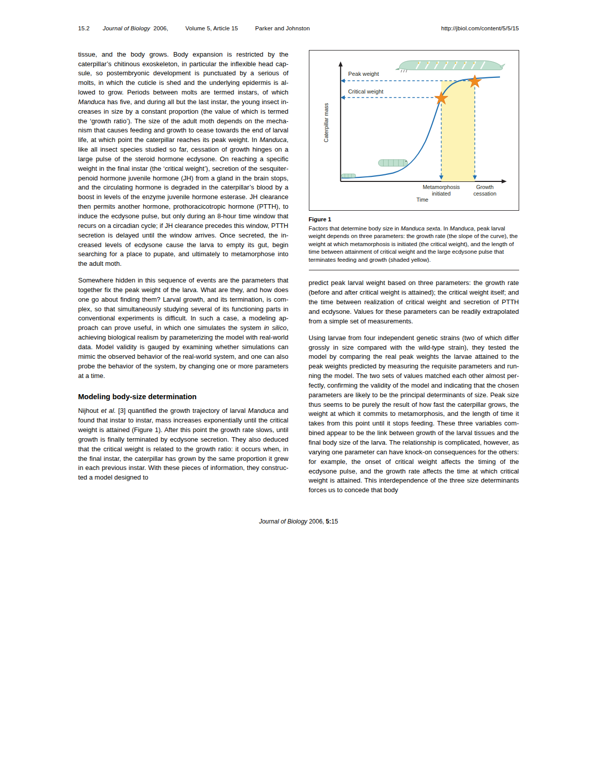http://jbiol.com/content/5/5/15 15.2 Journal of Biology 2006, Volume 5, Article 15 Parker and Johnston
tissue, and the body grows. Body expansion is restricted by the caterpillar’s chitinous exoskeleton, in particular the inflexible head capsule, so postembryonic development is punctuated by a serious of molts, in which the cuticle is shed and the underlying epidermis is allowed to grow. Periods between molts are termed instars, of which Manduca has five, and during all but the last instar, the young insect increases in size by a constant proportion (the value of which is termed the ‘growth ratio’). The size of the adult moth depends on the mechanism that causes feeding and growth to cease towards the end of larval life, at which point the caterpillar reaches its peak weight. In Manduca, like all insect species studied so far, cessation of growth hinges on a large pulse of the steroid hormone ecdysone. On reaching a specific weight in the final instar (the ‘critical weight’), secretion of the sesquiterpenoid hormone juvenile hormone (JH) from a gland in the brain stops, and the circulating hormone is degraded in the caterpillar’s blood by a boost in levels of the enzyme juvenile hormone esterase. JH clearance then permits another hormone, prothoracicotropic hormone (PTTH), to induce the ecdysone pulse, but only during an 8-hour time window that recurs on a circadian cycle; if JH clearance precedes this window, PTTH secretion is delayed until the window arrives. Once secreted, the increased levels of ecdysone cause the larva to empty its gut, begin searching for a place to pupate, and ultimately to metamorphose into the adult moth.
Somewhere hidden in this sequence of events are the parameters that together fix the peak weight of the larva. What are they, and how does one go about finding them? Larval growth, and its termination, is complex, so that simultaneously studying several of its functioning parts in conventional experiments is difficult. In such a case, a modeling approach can prove useful, in which one simulates the system in silico, achieving biological realism by parameterizing the model with real-world data. Model validity is gauged by examining whether simulations can mimic the observed behavior of the real-world system, and one can also probe the behavior of the system, by changing one or more parameters at a time.
Modeling body-size determination
Nijhout et al. [3] quantified the growth trajectory of larval Manduca and found that instar to instar, mass increases exponentially until the critical weight is attained (Figure 1). After this point the growth rate slows, until growth is finally terminated by ecdysone secretion. They also deduced that the critical weight is related to the growth ratio: it occurs when, in the final instar, the caterpillar has grown by the same proportion it grew in each previous instar. With these pieces of information, they constructed a model designed to
Caterpillar mass Time Peak weight Critical weight Metamorphosis initiated Growth cessation
Figure 1 Factors that determine body size in Manduca sexta. In Manduca, peak larval weight depends on three parameters: the growth rate (the slope of the curve), the weight at which metamorphosis is initiated (the critical weight), and the length of time between attainment of critical weight and the large ecdysone pulse that terminates feeding and growth (shaded yellow).
predict peak larval weight based on three parameters: the growth rate (before and after critical weight is attained); the critical weight itself; and the time between realization of critical weight and secretion of PTTH and ecdysone. Values for these parameters can be readily extrapolated from a simple set of measurements.
Using larvae from four independent genetic strains (two of which differ grossly in size compared with the wild-type strain), they tested the model by comparing the real peak weights the larvae attained to the peak weights predicted by measuring the requisite parameters and running the model. The two sets of values matched each other almost perfectly, confirming the validity of the model and indicating that the chosen parameters are likely to be the principal determinants of size. Peak size thus seems to be purely the result of how fast the caterpillar grows, the weight at which it commits to metamorphosis, and the length of time it takes from this point until it stops feeding. These three variables combined appear to be the link between growth of the larval tissues and the final body size of the larva. The relationship is complicated, however, as varying one parameter can have knock-on consequences for the others: for example, the onset of critical weight affects the timing of the ecdysone pulse, and the growth rate affects the time at which critical weight is attained. This interdependence of the three size determinants forces us to concede that body
Journal of Biology 2006, 5: 15